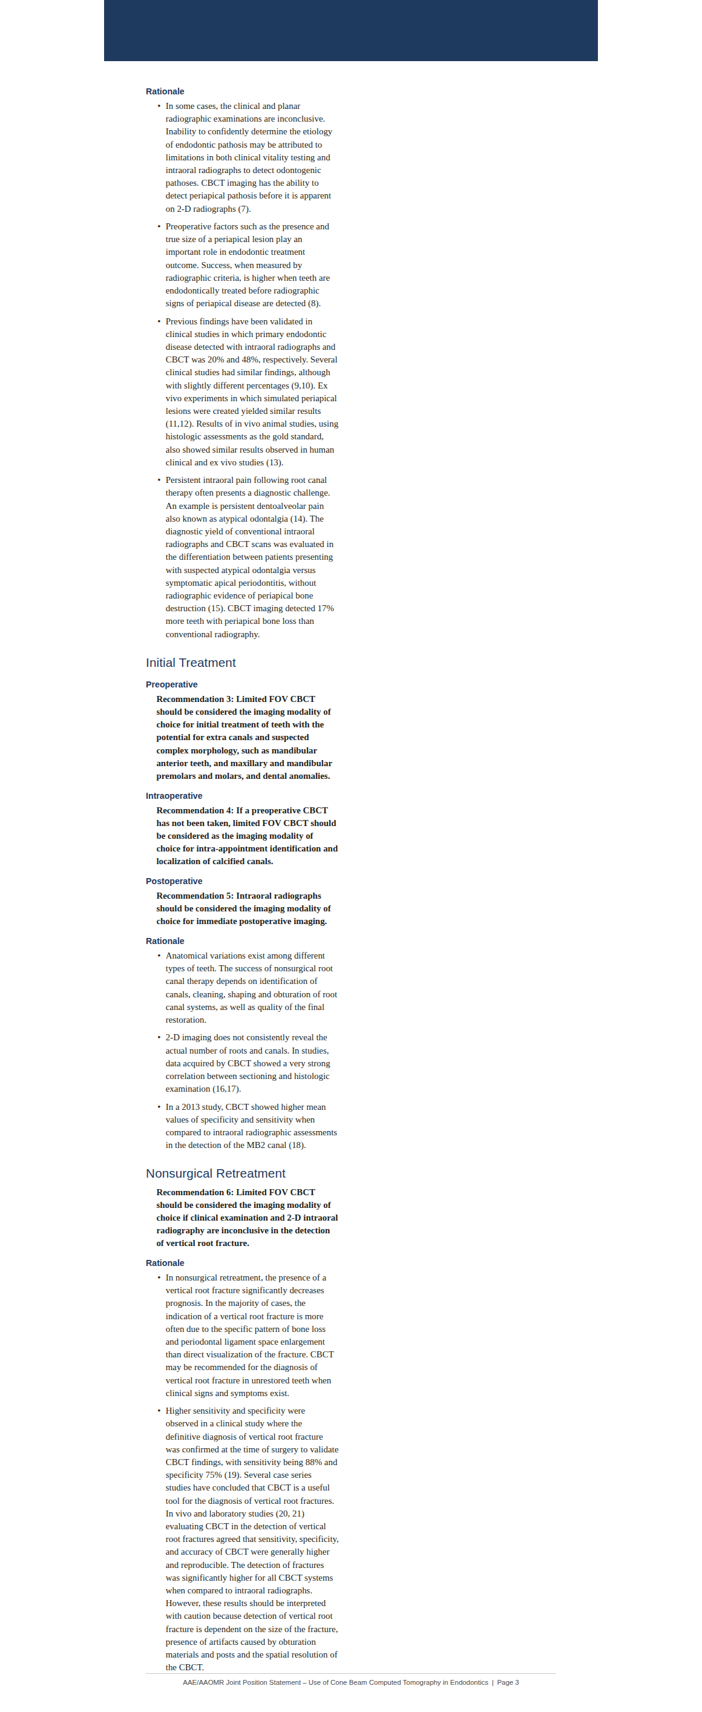Rationale
In some cases, the clinical and planar radiographic examinations are inconclusive. Inability to confidently determine the etiology of endodontic pathosis may be attributed to limitations in both clinical vitality testing and intraoral radiographs to detect odontogenic pathoses. CBCT imaging has the ability to detect periapical pathosis before it is apparent on 2-D radiographs (7).
Preoperative factors such as the presence and true size of a periapical lesion play an important role in endodontic treatment outcome. Success, when measured by radiographic criteria, is higher when teeth are endodontically treated before radiographic signs of periapical disease are detected (8).
Previous findings have been validated in clinical studies in which primary endodontic disease detected with intraoral radiographs and CBCT was 20% and 48%, respectively. Several clinical studies had similar findings, although with slightly different percentages (9,10). Ex vivo experiments in which simulated periapical lesions were created yielded similar results (11,12). Results of in vivo animal studies, using histologic assessments as the gold standard, also showed similar results observed in human clinical and ex vivo studies (13).
Persistent intraoral pain following root canal therapy often presents a diagnostic challenge. An example is persistent dentoalveolar pain also known as atypical odontalgia (14). The diagnostic yield of conventional intraoral radiographs and CBCT scans was evaluated in the differentiation between patients presenting with suspected atypical odontalgia versus symptomatic apical periodontitis, without radiographic evidence of periapical bone destruction (15). CBCT imaging detected 17% more teeth with periapical bone loss than conventional radiography.
Initial Treatment
Preoperative
Recommendation 3: Limited FOV CBCT should be considered the imaging modality of choice for initial treatment of teeth with the potential for extra canals and suspected complex morphology, such as mandibular anterior teeth, and maxillary and mandibular premolars and molars, and dental anomalies.
Intraoperative
Recommendation 4: If a preoperative CBCT has not been taken, limited FOV CBCT should be considered as the imaging modality of choice for intra-appointment identification and localization of calcified canals.
Postoperative
Recommendation 5: Intraoral radiographs should be considered the imaging modality of choice for immediate postoperative imaging.
Rationale
Anatomical variations exist among different types of teeth. The success of nonsurgical root canal therapy depends on identification of canals, cleaning, shaping and obturation of root canal systems, as well as quality of the final restoration.
2-D imaging does not consistently reveal the actual number of roots and canals. In studies, data acquired by CBCT showed a very strong correlation between sectioning and histologic examination (16,17).
In a 2013 study, CBCT showed higher mean values of specificity and sensitivity when compared to intraoral radiographic assessments in the detection of the MB2 canal (18).
Nonsurgical Retreatment
Recommendation 6: Limited FOV CBCT should be considered the imaging modality of choice if clinical examination and 2-D intraoral radiography are inconclusive in the detection of vertical root fracture.
Rationale
In nonsurgical retreatment, the presence of a vertical root fracture significantly decreases prognosis. In the majority of cases, the indication of a vertical root fracture is more often due to the specific pattern of bone loss and periodontal ligament space enlargement than direct visualization of the fracture. CBCT may be recommended for the diagnosis of vertical root fracture in unrestored teeth when clinical signs and symptoms exist.
Higher sensitivity and specificity were observed in a clinical study where the definitive diagnosis of vertical root fracture was confirmed at the time of surgery to validate CBCT findings, with sensitivity being 88% and specificity 75% (19). Several case series studies have concluded that CBCT is a useful tool for the diagnosis of vertical root fractures. In vivo and laboratory studies (20, 21) evaluating CBCT in the detection of vertical root fractures agreed that sensitivity, specificity, and accuracy of CBCT were generally higher and reproducible. The detection of fractures was significantly higher for all CBCT systems when compared to intraoral radiographs. However, these results should be interpreted with caution because detection of vertical root fracture is dependent on the size of the fracture, presence of artifacts caused by obturation materials and posts and the spatial resolution of the CBCT.
AAE/AAOMR Joint Position Statement – Use of Cone Beam Computed Tomography in Endodontics|Page 3